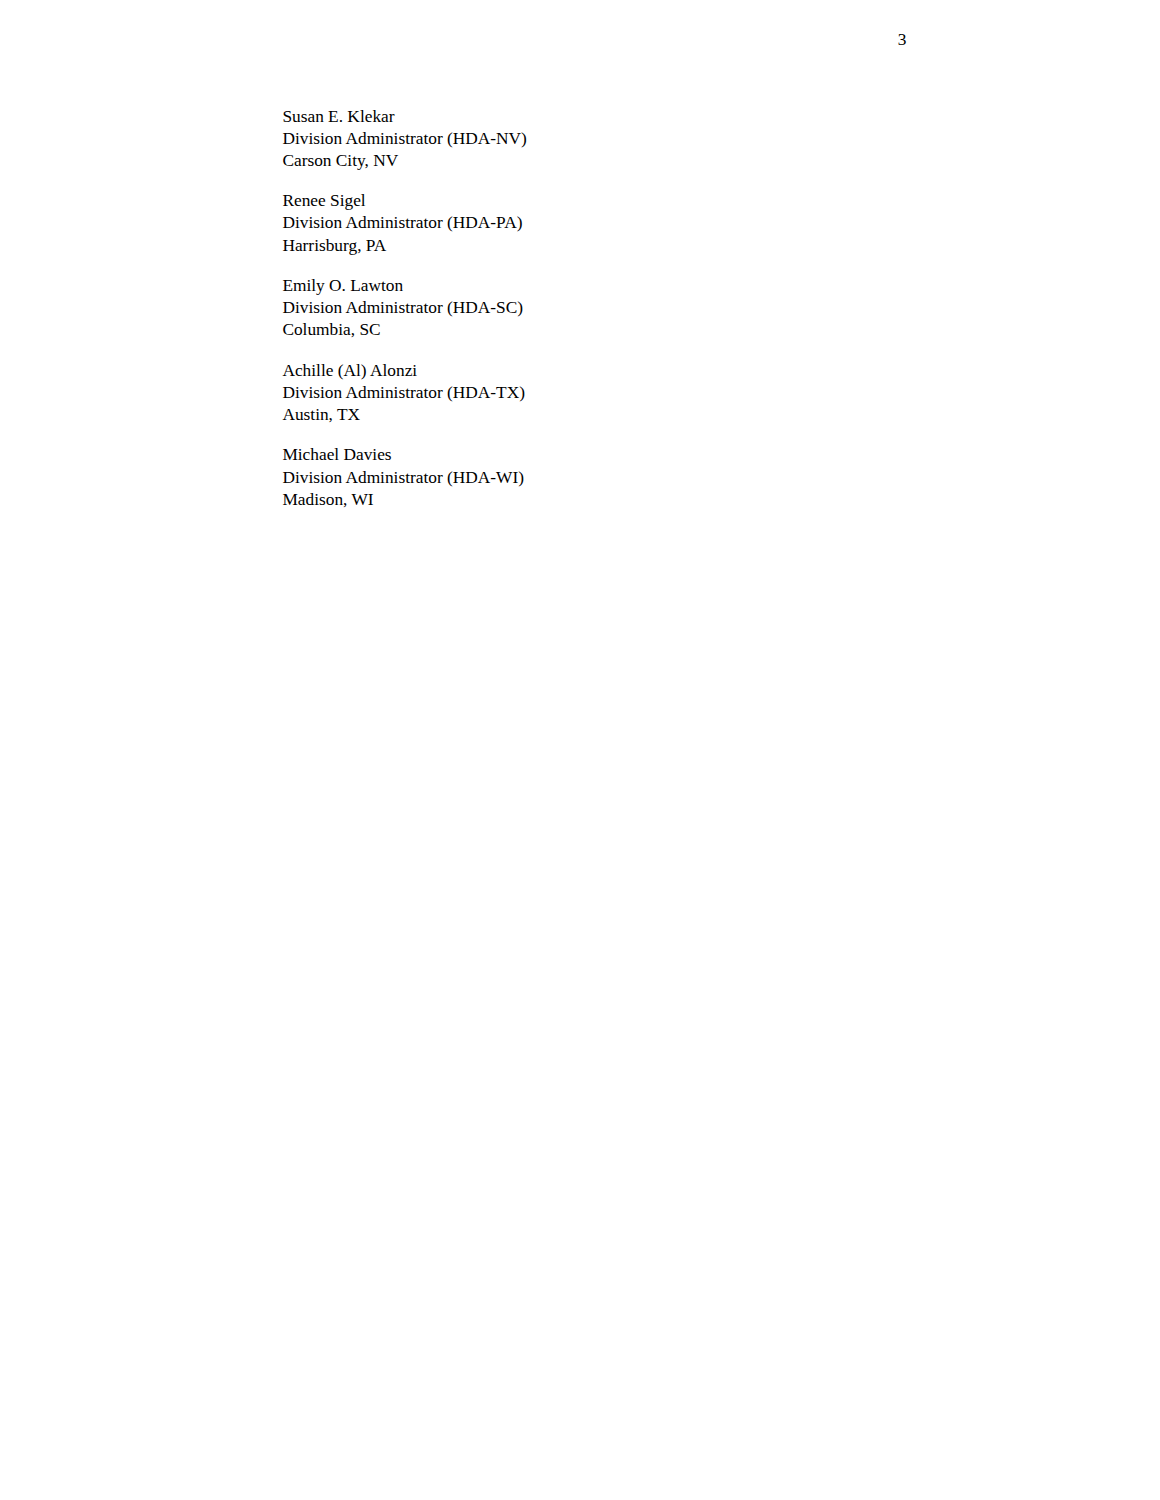3
Susan E. Klekar
Division Administrator (HDA-NV)
Carson City, NV
Renee Sigel
Division Administrator (HDA-PA)
Harrisburg, PA
Emily O. Lawton
Division Administrator (HDA-SC)
Columbia, SC
Achille (Al) Alonzi
Division Administrator (HDA-TX)
Austin, TX
Michael Davies
Division Administrator (HDA-WI)
Madison, WI